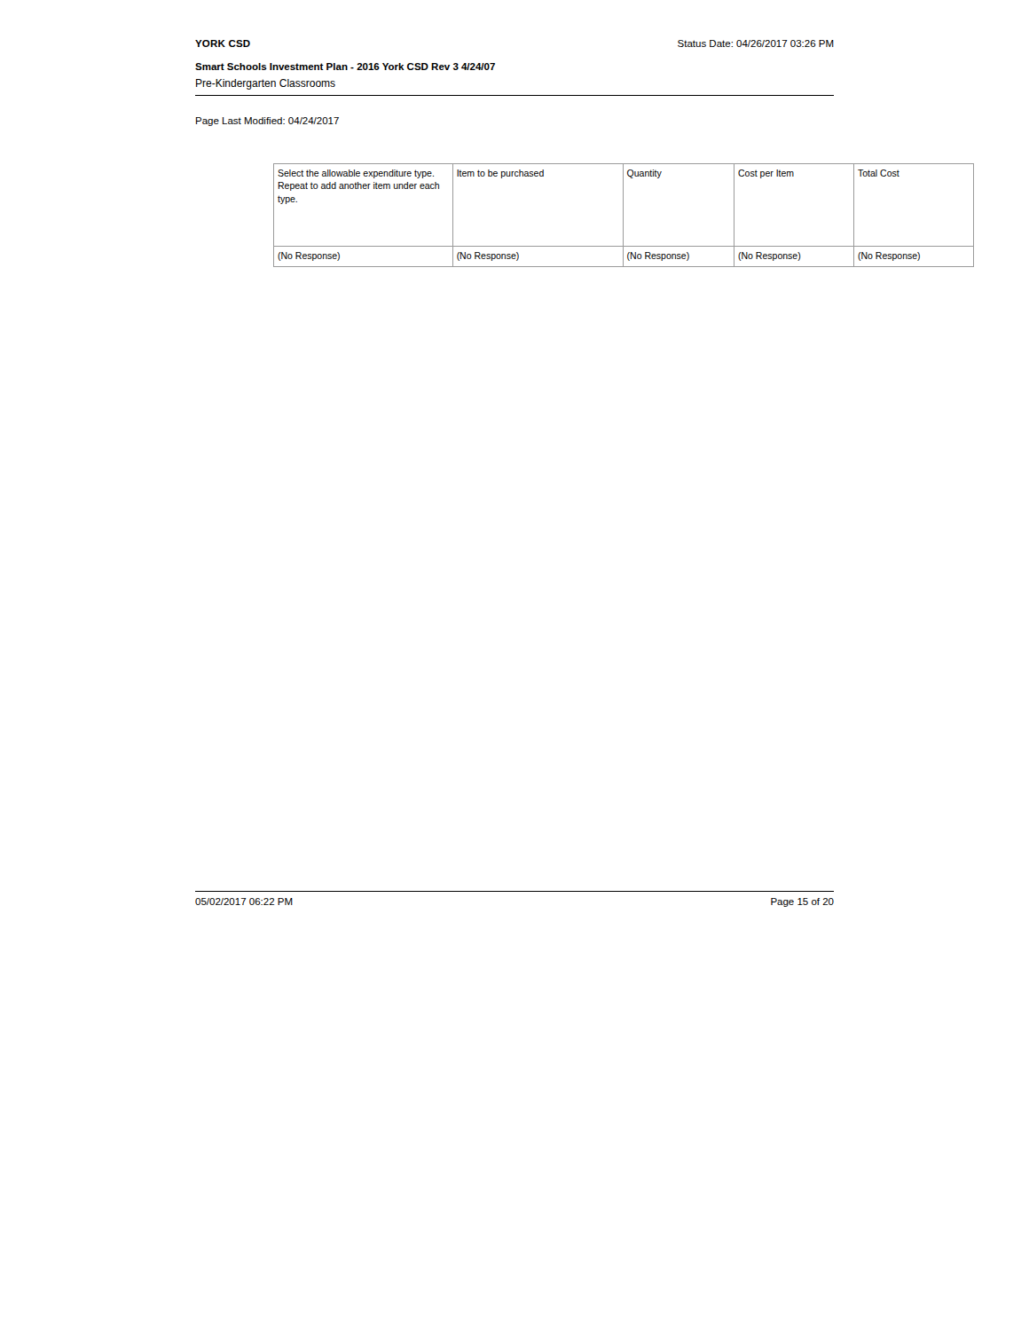YORK CSD Status Date: 04/26/2017 03:26 PM
Smart Schools Investment Plan - 2016 York CSD Rev 3 4/24/07
Pre-Kindergarten Classrooms
Page Last Modified: 04/24/2017
| Select the allowable expenditure type. Repeat to add another item under each type. | Item to be purchased | Quantity | Cost per Item | Total Cost |
| --- | --- | --- | --- | --- |
| (No Response) | (No Response) | (No Response) | (No Response) | (No Response) |
05/02/2017 06:22 PM Page 15 of 20